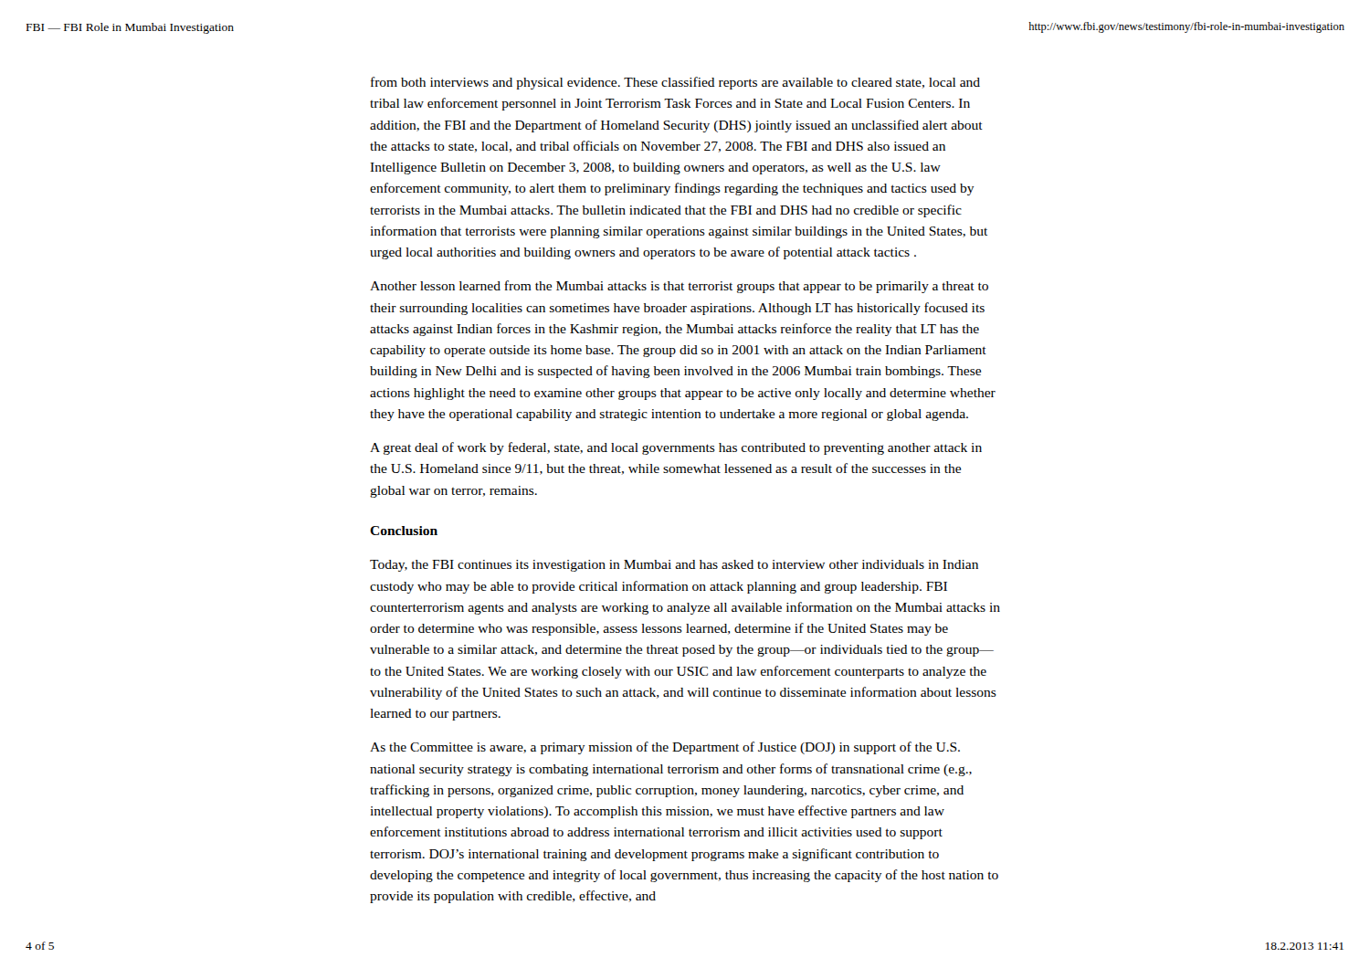FBI — FBI Role in Mumbai Investigation
http://www.fbi.gov/news/testimony/fbi-role-in-mumbai-investigation
from both interviews and physical evidence. These classified reports are available to cleared state, local and tribal law enforcement personnel in Joint Terrorism Task Forces and in State and Local Fusion Centers. In addition, the FBI and the Department of Homeland Security (DHS) jointly issued an unclassified alert about the attacks to state, local, and tribal officials on November 27, 2008. The FBI and DHS also issued an Intelligence Bulletin on December 3, 2008, to building owners and operators, as well as the U.S. law enforcement community, to alert them to preliminary findings regarding the techniques and tactics used by terrorists in the Mumbai attacks. The bulletin indicated that the FBI and DHS had no credible or specific information that terrorists were planning similar operations against similar buildings in the United States, but urged local authorities and building owners and operators to be aware of potential attack tactics .
Another lesson learned from the Mumbai attacks is that terrorist groups that appear to be primarily a threat to their surrounding localities can sometimes have broader aspirations. Although LT has historically focused its attacks against Indian forces in the Kashmir region, the Mumbai attacks reinforce the reality that LT has the capability to operate outside its home base. The group did so in 2001 with an attack on the Indian Parliament building in New Delhi and is suspected of having been involved in the 2006 Mumbai train bombings. These actions highlight the need to examine other groups that appear to be active only locally and determine whether they have the operational capability and strategic intention to undertake a more regional or global agenda.
A great deal of work by federal, state, and local governments has contributed to preventing another attack in the U.S. Homeland since 9/11, but the threat, while somewhat lessened as a result of the successes in the global war on terror, remains.
Conclusion
Today, the FBI continues its investigation in Mumbai and has asked to interview other individuals in Indian custody who may be able to provide critical information on attack planning and group leadership. FBI counterterrorism agents and analysts are working to analyze all available information on the Mumbai attacks in order to determine who was responsible, assess lessons learned, determine if the United States may be vulnerable to a similar attack, and determine the threat posed by the group—or individuals tied to the group—to the United States. We are working closely with our USIC and law enforcement counterparts to analyze the vulnerability of the United States to such an attack, and will continue to disseminate information about lessons learned to our partners.
As the Committee is aware, a primary mission of the Department of Justice (DOJ) in support of the U.S. national security strategy is combating international terrorism and other forms of transnational crime (e.g., trafficking in persons, organized crime, public corruption, money laundering, narcotics, cyber crime, and intellectual property violations). To accomplish this mission, we must have effective partners and law enforcement institutions abroad to address international terrorism and illicit activities used to support terrorism. DOJ’s international training and development programs make a significant contribution to developing the competence and integrity of local government, thus increasing the capacity of the host nation to provide its population with credible, effective, and
4 of 5
18.2.2013 11:41